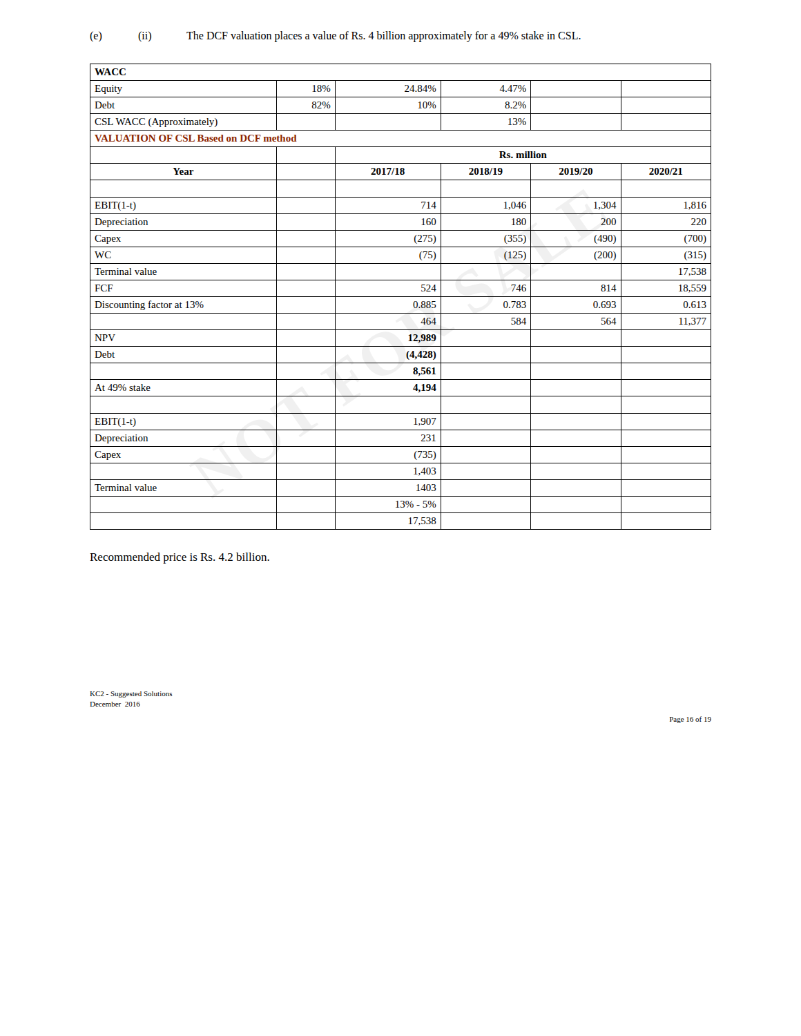NOT FOR SALE
(e)
(ii)
The DCF valuation places a value of Rs. 4 billion approximately for a 49% stake in CSL.
| WACC |
| Equity | 18% | 24.84% | 4.47% | | |
| Debt | 82% | 10% | 8.2% | | |
| CSL WACC (Approximately) | | | 13% | | |
| VALUATION OF CSL Based on DCF method |
| | | Rs. million |
| Year | | 2017/18 | 2018/19 | 2019/20 | 2020/21 |
| EBIT(1-t) | | 714 | 1,046 | 1,304 | 1,816 |
| Depreciation | | 160 | 180 | 200 | 220 |
| Capex | | (275) | (355) | (490) | (700) |
| WC | | (75) | (125) | (200) | (315) |
| Terminal value | | | | | 17,538 |
| FCF | | 524 | 746 | 814 | 18,559 |
| Discounting factor at 13% | | 0.885 | 0.783 | 0.693 | 0.613 |
| | | 464 | 584 | 564 | 11,377 |
| NPV | | 12,989 | | | |
| Debt | | (4,428) | | | |
| | | 8,561 | | | |
| At 49% stake | | 4,194 | | | |
| EBIT(1-t) | | 1,907 | | | |
| Depreciation | | 231 | | | |
| Capex | | (735) | | | |
| | | 1,403 | | | |
| Terminal value | | 1403 | | | |
| | | 13% - 5% | | | |
| | | 17,538 | | | |
Recommended price is Rs. 4.2 billion.
KC2 - Suggested Solutions
December 2016
Page 16 of 19